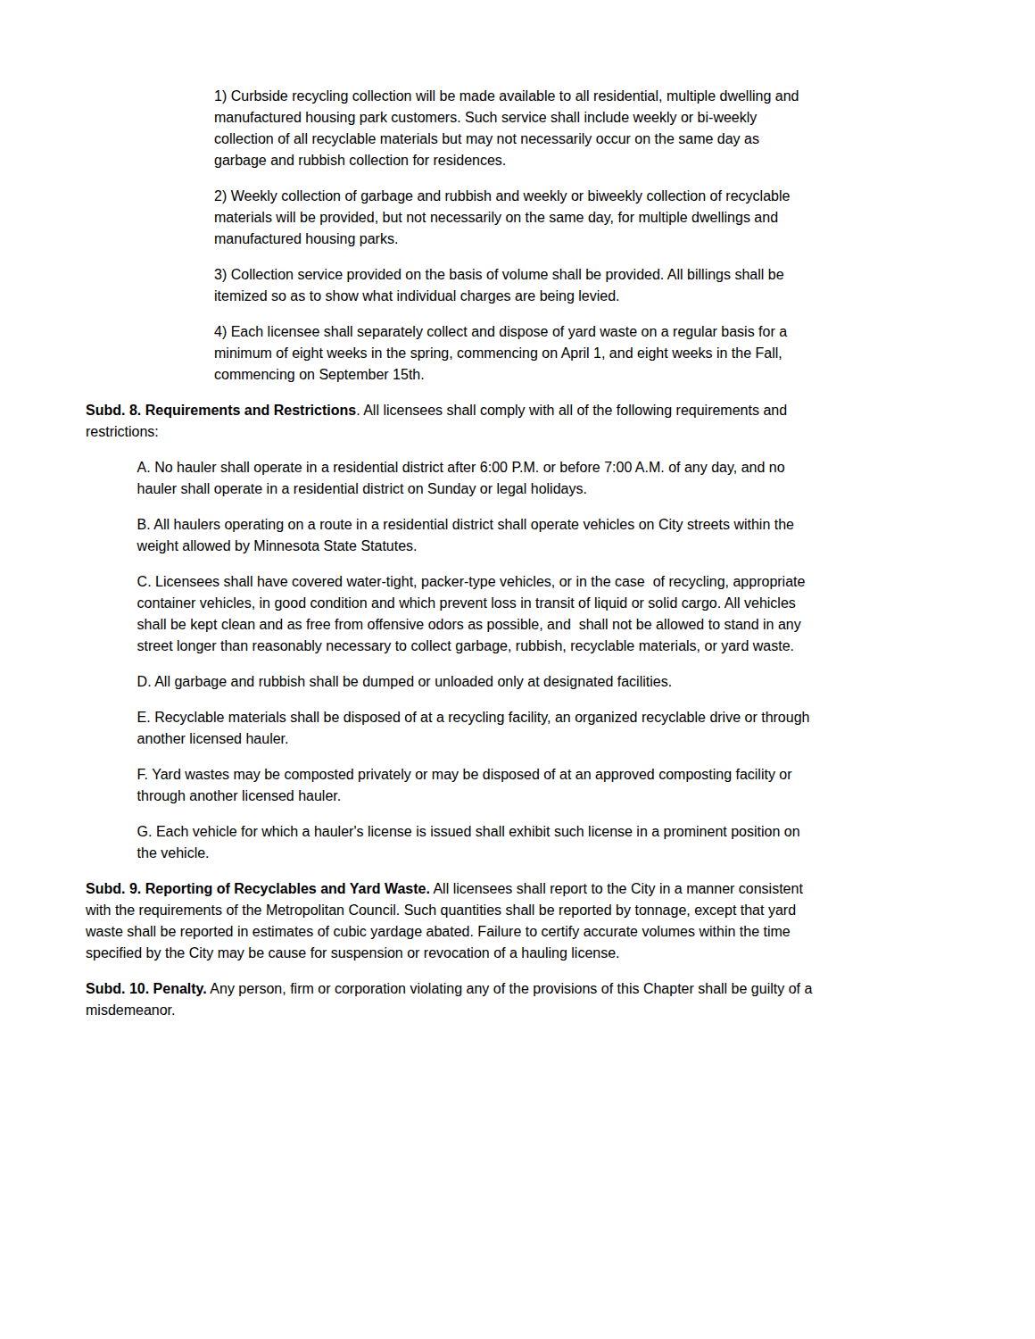1) Curbside recycling collection will be made available to all residential, multiple dwelling and manufactured housing park customers. Such service shall include weekly or bi-weekly collection of all recyclable materials but may not necessarily occur on the same day as garbage and rubbish collection for residences.
2) Weekly collection of garbage and rubbish and weekly or biweekly collection of recyclable materials will be provided, but not necessarily on the same day, for multiple dwellings and manufactured housing parks.
3) Collection service provided on the basis of volume shall be provided. All billings shall be itemized so as to show what individual charges are being levied.
4) Each licensee shall separately collect and dispose of yard waste on a regular basis for a minimum of eight weeks in the spring, commencing on April 1, and eight weeks in the Fall, commencing on September 15th.
Subd. 8. Requirements and Restrictions. All licensees shall comply with all of the following requirements and restrictions:
A. No hauler shall operate in a residential district after 6:00 P.M. or before 7:00 A.M. of any day, and no hauler shall operate in a residential district on Sunday or legal holidays.
B. All haulers operating on a route in a residential district shall operate vehicles on City streets within the weight allowed by Minnesota State Statutes.
C. Licensees shall have covered water-tight, packer-type vehicles, or in the case of recycling, appropriate container vehicles, in good condition and which prevent loss in transit of liquid or solid cargo. All vehicles shall be kept clean and as free from offensive odors as possible, and shall not be allowed to stand in any street longer than reasonably necessary to collect garbage, rubbish, recyclable materials, or yard waste.
D. All garbage and rubbish shall be dumped or unloaded only at designated facilities.
E. Recyclable materials shall be disposed of at a recycling facility, an organized recyclable drive or through another licensed hauler.
F. Yard wastes may be composted privately or may be disposed of at an approved composting facility or through another licensed hauler.
G. Each vehicle for which a hauler's license is issued shall exhibit such license in a prominent position on the vehicle.
Subd. 9. Reporting of Recyclables and Yard Waste. All licensees shall report to the City in a manner consistent with the requirements of the Metropolitan Council. Such quantities shall be reported by tonnage, except that yard waste shall be reported in estimates of cubic yardage abated. Failure to certify accurate volumes within the time specified by the City may be cause for suspension or revocation of a hauling license.
Subd. 10. Penalty. Any person, firm or corporation violating any of the provisions of this Chapter shall be guilty of a misdemeanor.